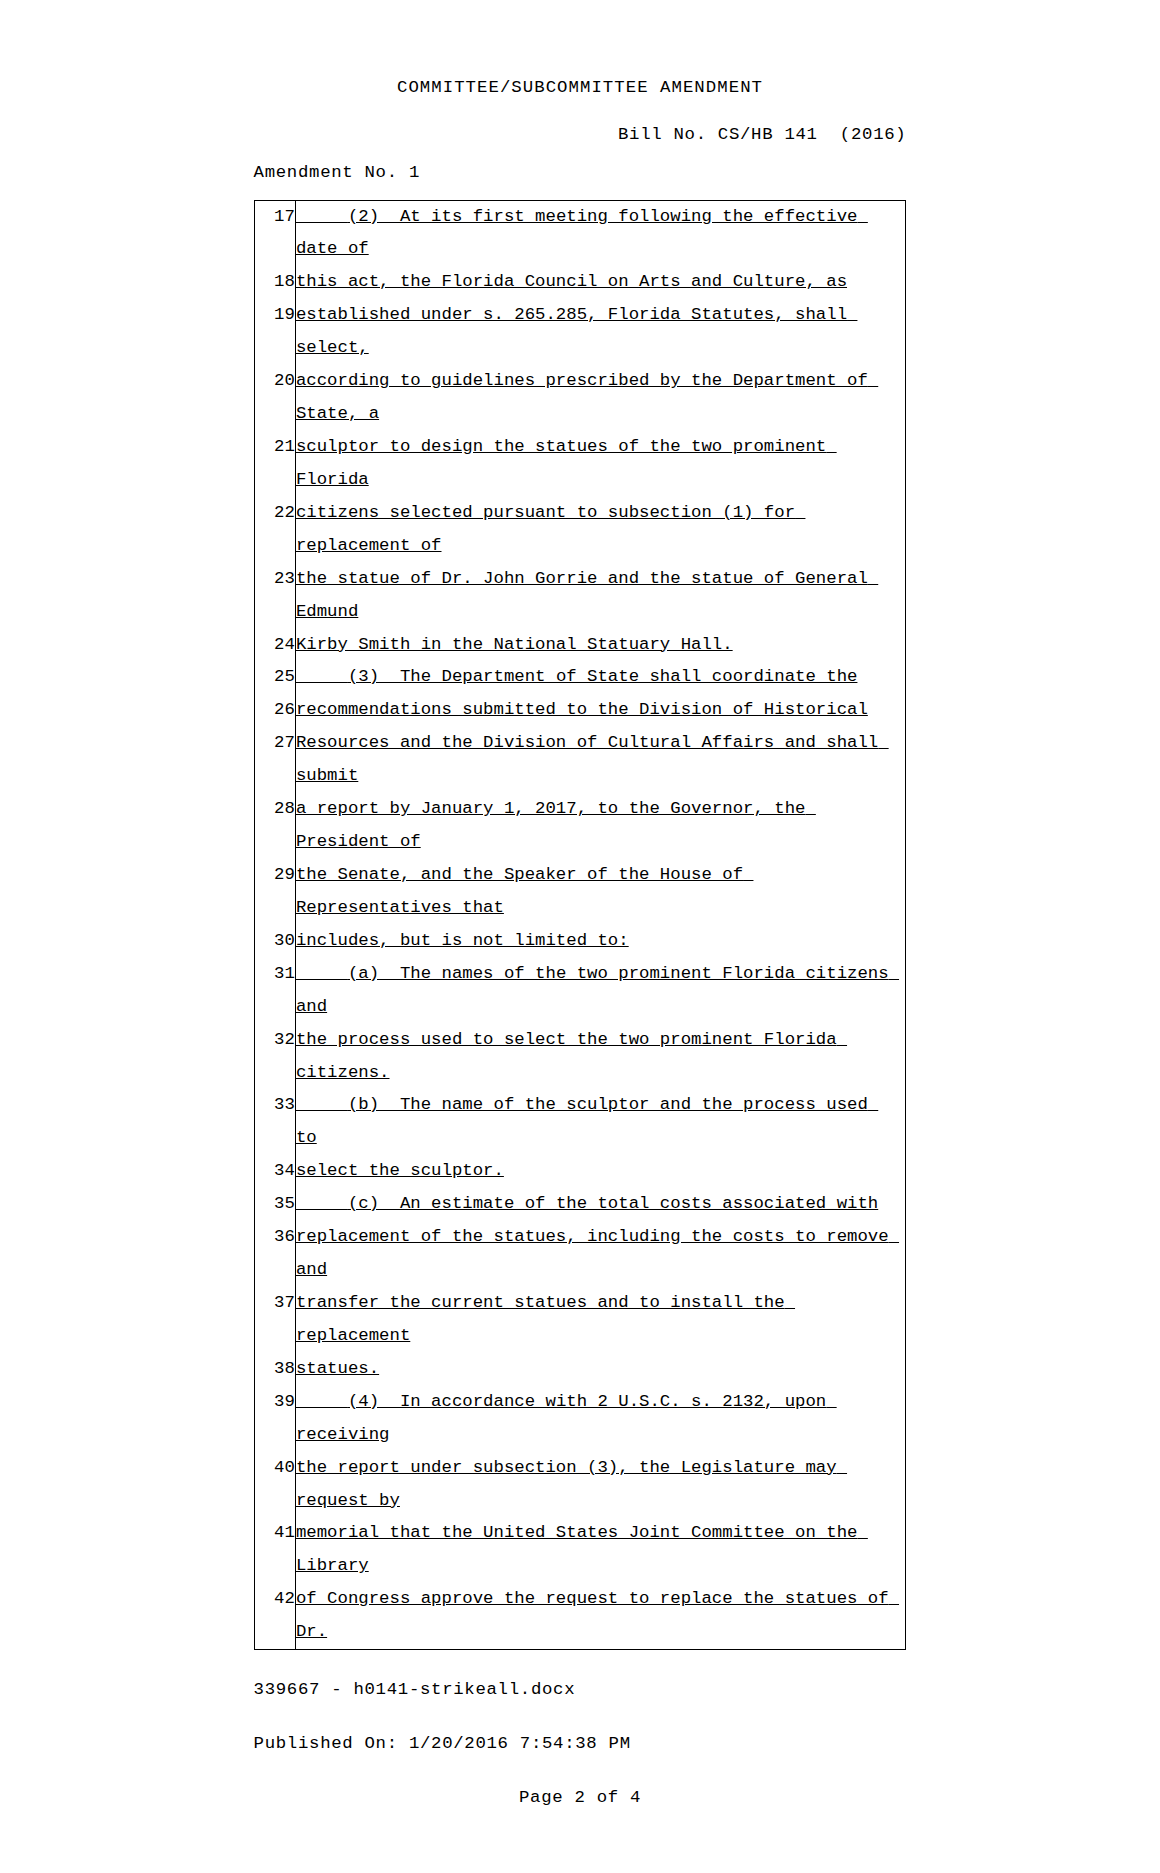COMMITTEE/SUBCOMMITTEE AMENDMENT
Bill No. CS/HB 141 (2016)
Amendment No. 1
| 17 | (2) At its first meeting following the effective date of |
| 18 | this act, the Florida Council on Arts and Culture, as |
| 19 | established under s. 265.285, Florida Statutes, shall select, |
| 20 | according to guidelines prescribed by the Department of State, a |
| 21 | sculptor to design the statues of the two prominent Florida |
| 22 | citizens selected pursuant to subsection (1) for replacement of |
| 23 | the statue of Dr. John Gorrie and the statue of General Edmund |
| 24 | Kirby Smith in the National Statuary Hall. |
| 25 | (3) The Department of State shall coordinate the |
| 26 | recommendations submitted to the Division of Historical |
| 27 | Resources and the Division of Cultural Affairs and shall submit |
| 28 | a report by January 1, 2017, to the Governor, the President of |
| 29 | the Senate, and the Speaker of the House of Representatives that |
| 30 | includes, but is not limited to: |
| 31 | (a) The names of the two prominent Florida citizens and |
| 32 | the process used to select the two prominent Florida citizens. |
| 33 | (b) The name of the sculptor and the process used to |
| 34 | select the sculptor. |
| 35 | (c) An estimate of the total costs associated with |
| 36 | replacement of the statues, including the costs to remove and |
| 37 | transfer the current statues and to install the replacement |
| 38 | statues. |
| 39 | (4) In accordance with 2 U.S.C. s. 2132, upon receiving |
| 40 | the report under subsection (3), the Legislature may request by |
| 41 | memorial that the United States Joint Committee on the Library |
| 42 | of Congress approve the request to replace the statues of Dr. |
339667 - h0141-strikeall.docx
Published On: 1/20/2016 7:54:38 PM
Page 2 of 4